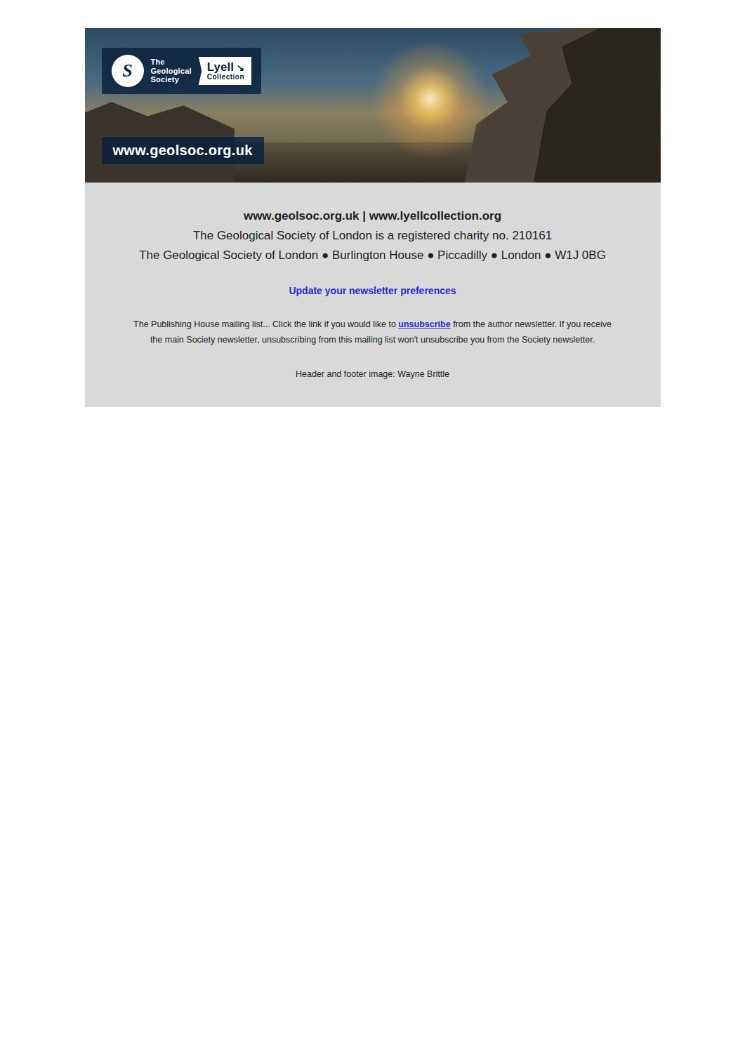S
The
Geological
Society
Lyell↘ Collection
www.geolsoc.org.uk
www.geolsoc.org.uk | www.lyellcollection.org
The Geological Society of London is a registered charity no. 210161
The Geological Society of London ● Burlington House ● Piccadilly ● London ● W1J 0BG
Update your newsletter preferences
The Publishing House mailing list... Click the link if you would like to unsubscribe from the author newsletter. If you receive the main Society newsletter, unsubscribing from this mailing list won't unsubscribe you from the Society newsletter.
Header and footer image: Wayne Brittle